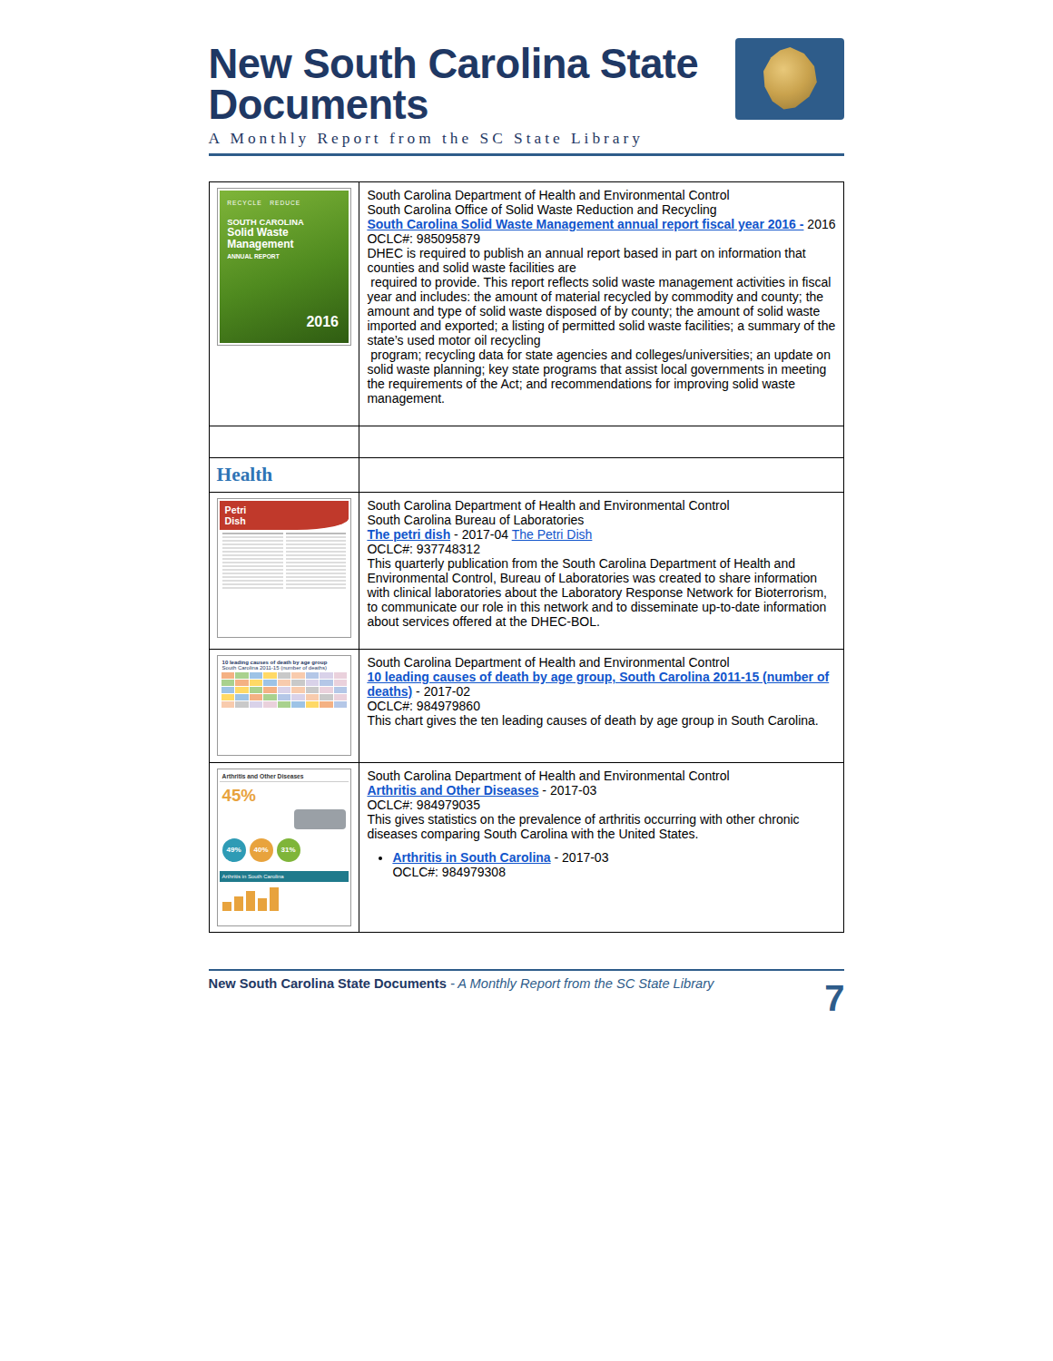New South Carolina State Documents
A Monthly Report from the SC State Library
| RECYCLE REDUCE SOUTH CAROLINA Solid Waste Management ANNUAL REPORT 2016 | South Carolina Department of Health and Environmental Control South Carolina Office of Solid Waste Reduction and Recycling South Carolina Solid Waste Management annual report fiscal year 2016 - 2016 OCLC#: 985095879 DHEC is required to publish an annual report based in part on information that counties and solid waste facilities are required to provide. This report reflects solid waste management activities in fiscal year and includes: the amount of material recycled by commodity and county; the amount and type of solid waste disposed of by county; the amount of solid waste imported and exported; a listing of permitted solid waste facilities; a summary of the state’s used motor oil recycling program; recycling data for state agencies and colleges/universities; an update on solid waste planning; key state programs that assist local governments in meeting the requirements of the Act; and recommendations for improving solid waste management. |
| Health | |
| Petri Dish | South Carolina Department of Health and Environmental Control South Carolina Bureau of Laboratories The petri dish - 2017-04 The Petri Dish OCLC#: 937748312 This quarterly publication from the South Carolina Department of Health and Environmental Control, Bureau of Laboratories was created to share information with clinical laboratories about the Laboratory Response Network for Bioterrorism, to communicate our role in this network and to disseminate up-to-date information about services offered at the DHEC-BOL. |
| 10 leading causes of death by age group South Carolina 2011-15 (number of deaths) | South Carolina Department of Health and Environmental Control 10 leading causes of death by age group, South Carolina 2011-15 (number of deaths) - 2017-02 OCLC#: 984979860 This chart gives the ten leading causes of death by age group in South Carolina. |
| Arthritis and Other Diseases 45% 49% 40% 31% Arthritis in South Carolina | South Carolina Department of Health and Environmental Control Arthritis and Other Diseases - 2017-03 OCLC#: 984979035 This gives statistics on the prevalence of arthritis occurring with other chronic diseases comparing South Carolina with the United States. Arthritis in South Carolina - 2017-03 OCLC#: 984979308 |
New South Carolina State Documents - A Monthly Report from the SC State Library
7